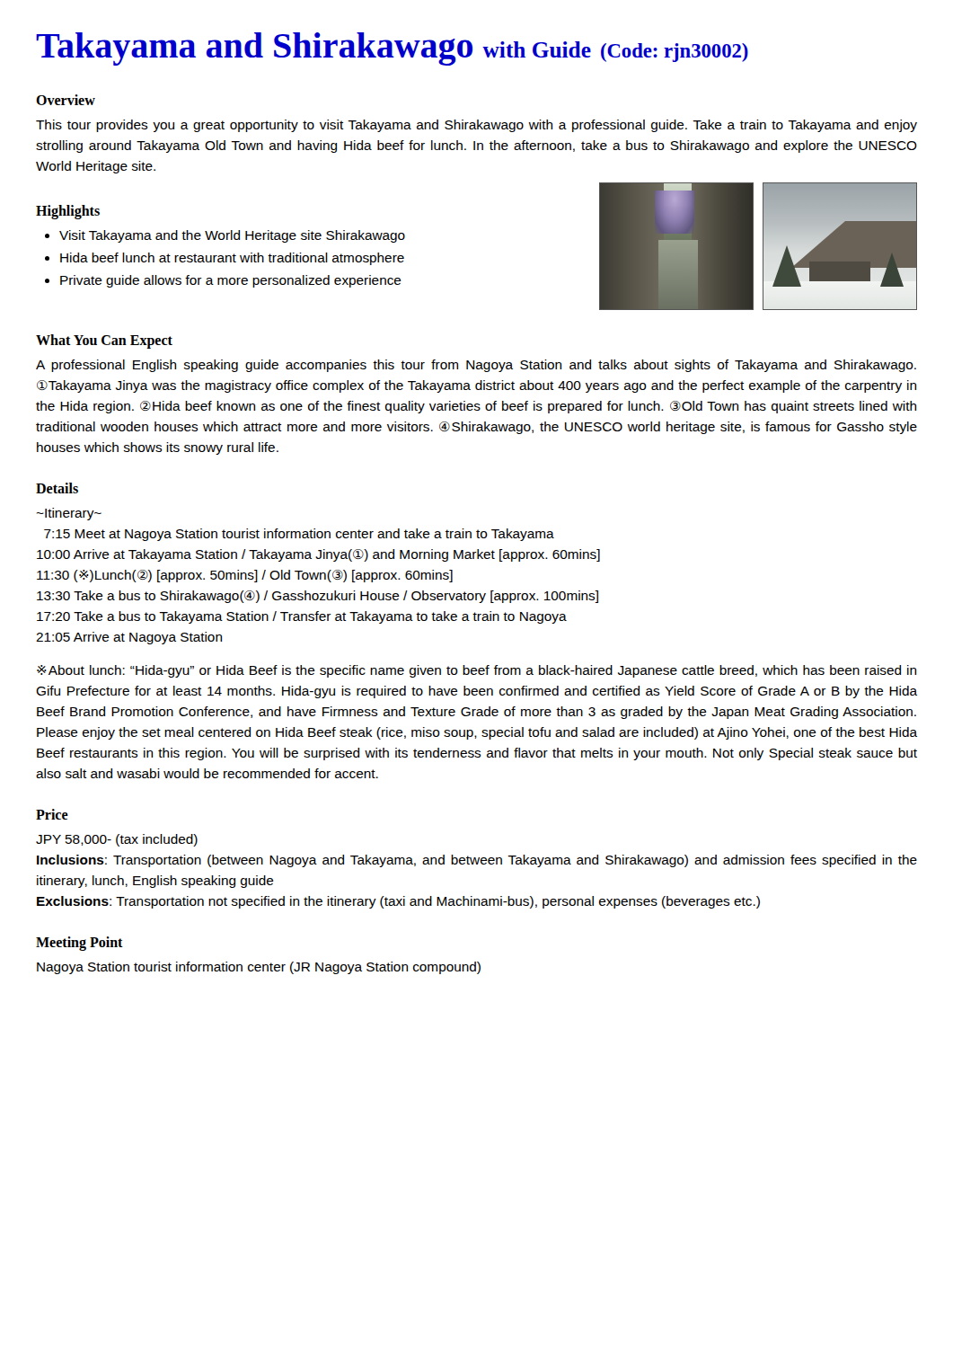Takayama and Shirakawago with Guide (Code: rjn30002)
Overview
This tour provides you a great opportunity to visit Takayama and Shirakawago with a professional guide. Take a train to Takayama and enjoy strolling around Takayama Old Town and having Hida beef for lunch. In the afternoon, take a bus to Shirakawago and explore the UNESCO World Heritage site.
Highlights
Visit Takayama and the World Heritage site Shirakawago
Hida beef lunch at restaurant with traditional atmosphere
Private guide allows for a more personalized experience
What You Can Expect
A professional English speaking guide accompanies this tour from Nagoya Station and talks about sights of Takayama and Shirakawago. ①Takayama Jinya was the magistracy office complex of the Takayama district about 400 years ago and the perfect example of the carpentry in the Hida region. ②Hida beef known as one of the finest quality varieties of beef is prepared for lunch. ③Old Town has quaint streets lined with traditional wooden houses which attract more and more visitors. ④Shirakawago, the UNESCO world heritage site, is famous for Gassho style houses which shows its snowy rural life.
Details
~Itinerary~
7:15 Meet at Nagoya Station tourist information center and take a train to Takayama
10:00 Arrive at Takayama Station / Takayama Jinya(①) and Morning Market [approx. 60mins]
11:30 (※)Lunch(②) [approx. 50mins] / Old Town(③) [approx. 60mins]
13:30 Take a bus to Shirakawago(④) / Gasshozukuri House / Observatory [approx. 100mins]
17:20 Take a bus to Takayama Station / Transfer at Takayama to take a train to Nagoya
21:05 Arrive at Nagoya Station
※About lunch: “Hida-gyu” or Hida Beef is the specific name given to beef from a black-haired Japanese cattle breed, which has been raised in Gifu Prefecture for at least 14 months. Hida-gyu is required to have been confirmed and certified as Yield Score of Grade A or B by the Hida Beef Brand Promotion Conference, and have Firmness and Texture Grade of more than 3 as graded by the Japan Meat Grading Association. Please enjoy the set meal centered on Hida Beef steak (rice, miso soup, special tofu and salad are included) at Ajino Yohei, one of the best Hida Beef restaurants in this region. You will be surprised with its tenderness and flavor that melts in your mouth. Not only Special steak sauce but also salt and wasabi would be recommended for accent.
Price
JPY 58,000- (tax included)
Inclusions: Transportation (between Nagoya and Takayama, and between Takayama and Shirakawago) and admission fees specified in the itinerary, lunch, English speaking guide
Exclusions: Transportation not specified in the itinerary (taxi and Machinami-bus), personal expenses (beverages etc.)
Meeting Point
Nagoya Station tourist information center (JR Nagoya Station compound)